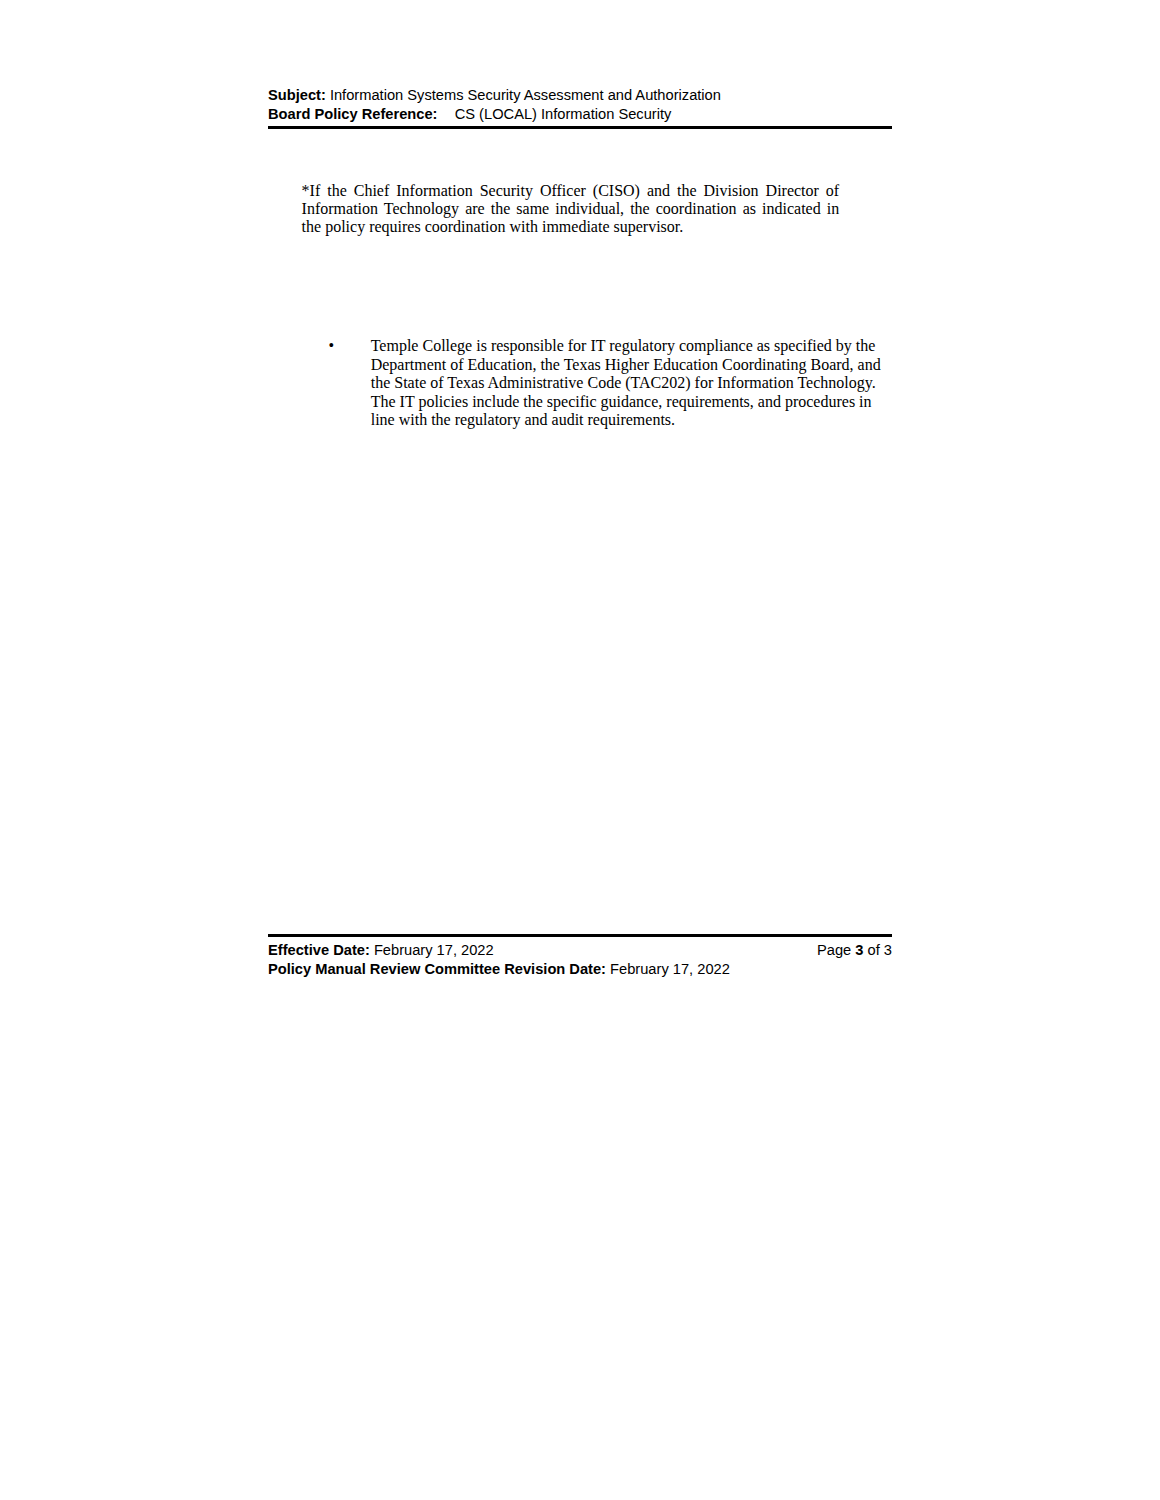Subject: Information Systems Security Assessment and Authorization
Board Policy Reference: CS (LOCAL) Information Security
*If the Chief Information Security Officer (CISO) and the Division Director of Information Technology are the same individual, the coordination as indicated in the policy requires coordination with immediate supervisor.
Temple College is responsible for IT regulatory compliance as specified by the Department of Education, the Texas Higher Education Coordinating Board, and the State of Texas Administrative Code (TAC202) for Information Technology. The IT policies include the specific guidance, requirements, and procedures in line with the regulatory and audit requirements.
Effective Date: February 17, 2022
Page 3 of 3
Policy Manual Review Committee Revision Date: February 17, 2022